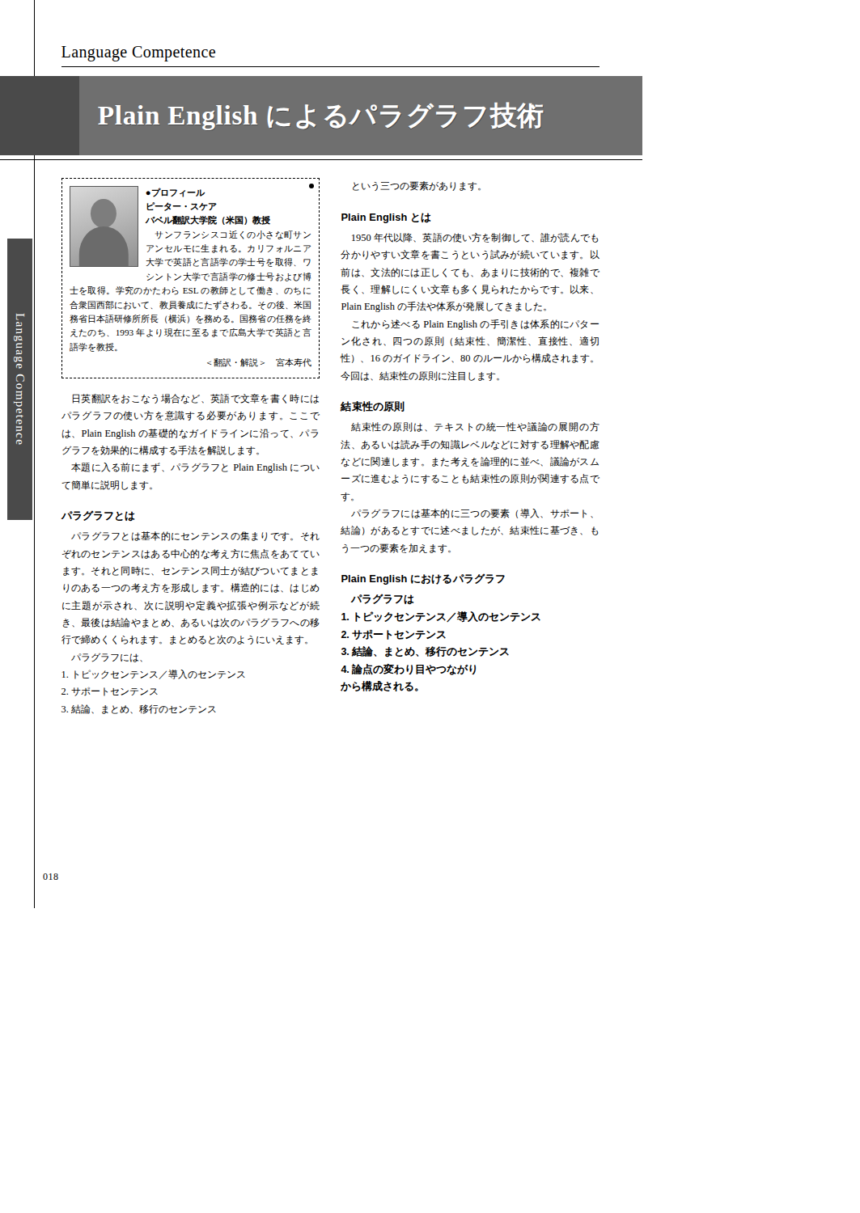Language Competence
Plain English によるパラグラフ技術
Language Competence
●プロフィール
ピーター・スケア
バベル翻訳大学院（米国）教授
　サンフランシスコ近くの小さな町サンアンセルモに生まれる。カリフォルニア大学で英語と言語学の学士号を取得、ワシントン大学で言語学の修士号および博士を取得。学究のかたわら ESL の教師として働き、のちに合衆国西部において、教員養成にたずさわる。その後、米国務省日本語研修所所長（横浜）を務める。国務省の任務を終えたのち、1993 年より現在に至るまで広島大学で英語と言語学を教授。
＜翻訳・解説＞　宮本寿代
日英翻訳をおこなう場合など、英語で文章を書く時にはパラグラフの使い方を意識する必要があります。ここでは、Plain English の基礎的なガイドラインに沿って、パラグラフを効果的に構成する手法を解説します。
本題に入る前にまず、パラグラフと Plain English について簡単に説明します。
パラグラフとは
パラグラフとは基本的にセンテンスの集まりです。それぞれのセンテンスはある中心的な考え方に焦点をあてています。それと同時に、センテンス同士が結びついてまとまりのある一つの考え方を形成します。構造的には、はじめに主題が示され、次に説明や定義や拡張や例示などが続き、最後は結論やまとめ、あるいは次のパラグラフへの移行で締めくくられます。まとめると次のようにいえます。
パラグラフには、
1. トピックセンテンス／導入のセンテンス
2. サポートセンテンス
3. 結論、まとめ、移行のセンテンス
という三つの要素があります。
Plain English とは
1950 年代以降、英語の使い方を制御して、誰が読んでも分かりやすい文章を書こうという試みが続いています。以前は、文法的には正しくても、あまりに技術的で、複雑で長く、理解しにくい文章も多く見られたからです。以来、Plain English の手法や体系が発展してきました。
これから述べる Plain English の手引きは体系的にパターン化され、四つの原則（結束性、簡潔性、直接性、適切性）、16 のガイドライン、80 のルールから構成されます。今回は、結束性の原則に注目します。
結束性の原則
結束性の原則は、テキストの統一性や議論の展開の方法、あるいは読み手の知識レベルなどに対する理解や配慮などに関連します。また考えを論理的に並べ、議論がスムーズに進むようにすることも結束性の原則が関連する点です。
パラグラフには基本的に三つの要素（導入、サポート、結論）があるとすでに述べましたが、結束性に基づき、もう一つの要素を加えます。
Plain English におけるパラグラフ
パラグラフは
1. トピックセンテンス／導入のセンテンス
2. サポートセンテンス
3. 結論、まとめ、移行のセンテンス
4. 論点の変わり目やつながり
から構成される。
018